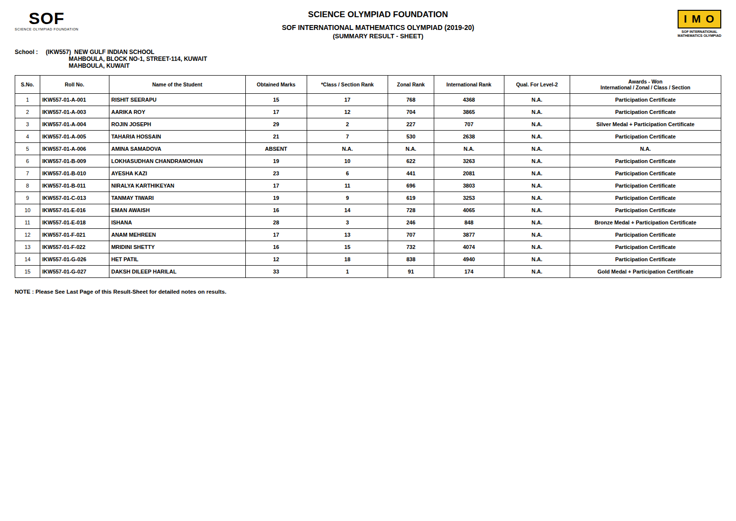SOF
SCIENCE OLYMPIAD FOUNDATION
SCIENCE OLYMPIAD FOUNDATION
SOF INTERNATIONAL MATHEMATICS OLYMPIAD (2019-20)
(SUMMARY RESULT - SHEET)
I M O
SOF INTERNATIONAL
MATHEMATICS OLYMPIAD
School : (IKW557) NEW GULF INDIAN SCHOOL MAHBOULA, BLOCK NO-1, STREET-114, KUWAIT MAHBOULA, KUWAIT
| S.No. | Roll No. | Name of the Student | Obtained Marks | *Class / Section Rank | Zonal Rank | International Rank | Qual. For Level-2 | Awards - Won International / Zonal / Class / Section |
| --- | --- | --- | --- | --- | --- | --- | --- | --- |
| 1 | IKW557-01-A-001 | RISHIT SEERAPU | 15 | 17 | 768 | 4368 | N.A. | Participation Certificate |
| 2 | IKW557-01-A-003 | AARIKA ROY | 17 | 12 | 704 | 3865 | N.A. | Participation Certificate |
| 3 | IKW557-01-A-004 | ROJIN JOSEPH | 29 | 2 | 227 | 707 | N.A. | Silver Medal + Participation Certificate |
| 4 | IKW557-01-A-005 | TAHARIA HOSSAIN | 21 | 7 | 530 | 2638 | N.A. | Participation Certificate |
| 5 | IKW557-01-A-006 | AMINA SAMADOVA | ABSENT | N.A. | N.A. | N.A. | N.A. | N.A. |
| 6 | IKW557-01-B-009 | LOKHASUDHAN CHANDRAMOHAN | 19 | 10 | 622 | 3263 | N.A. | Participation Certificate |
| 7 | IKW557-01-B-010 | AYESHA KAZI | 23 | 6 | 441 | 2081 | N.A. | Participation Certificate |
| 8 | IKW557-01-B-011 | NIRALYA KARTHIKEYAN | 17 | 11 | 696 | 3803 | N.A. | Participation Certificate |
| 9 | IKW557-01-C-013 | TANMAY TIWARI | 19 | 9 | 619 | 3253 | N.A. | Participation Certificate |
| 10 | IKW557-01-E-016 | EMAN AWAISH | 16 | 14 | 728 | 4065 | N.A. | Participation Certificate |
| 11 | IKW557-01-E-018 | ISHANA | 28 | 3 | 246 | 848 | N.A. | Bronze Medal + Participation Certificate |
| 12 | IKW557-01-F-021 | ANAM MEHREEN | 17 | 13 | 707 | 3877 | N.A. | Participation Certificate |
| 13 | IKW557-01-F-022 | MRIDINI SHETTY | 16 | 15 | 732 | 4074 | N.A. | Participation Certificate |
| 14 | IKW557-01-G-026 | HET PATIL | 12 | 18 | 838 | 4940 | N.A. | Participation Certificate |
| 15 | IKW557-01-G-027 | DAKSH DILEEP HARILAL | 33 | 1 | 91 | 174 | N.A. | Gold Medal + Participation Certificate |
NOTE : Please See Last Page of this Result-Sheet for detailed notes on results.